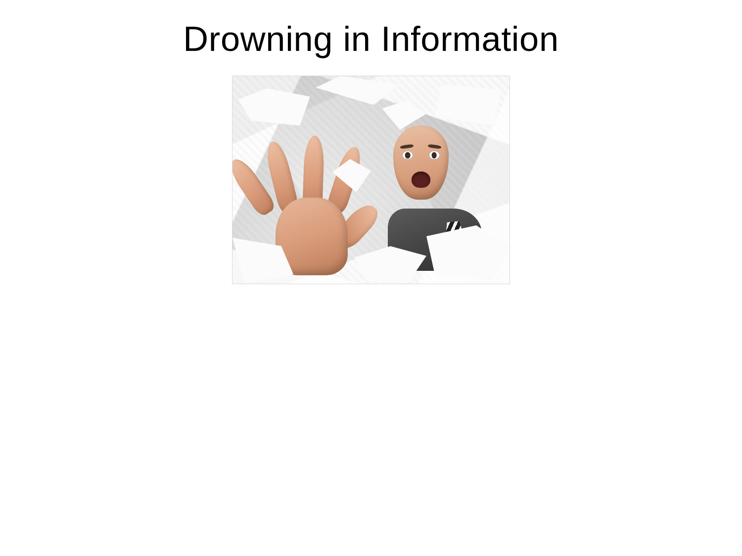Drowning in Information
A man buried in crumpled paper, reaching out with one hand.